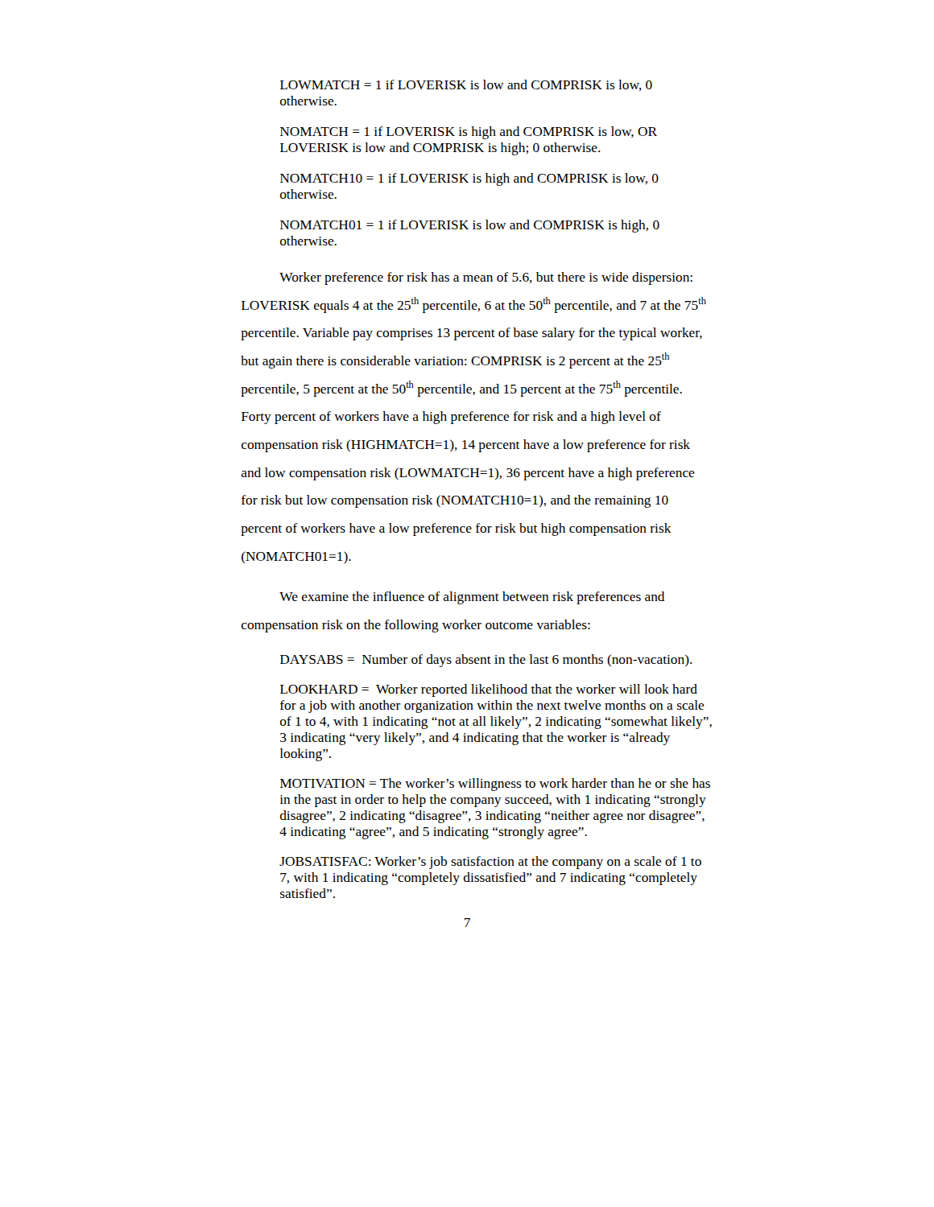LOWMATCH = 1 if LOVERISK is low and COMPRISK is low, 0 otherwise.
NOMATCH = 1 if LOVERISK is high and COMPRISK is low, OR LOVERISK is low and COMPRISK is high; 0 otherwise.
NOMATCH10 = 1 if LOVERISK is high and COMPRISK is low, 0 otherwise.
NOMATCH01 = 1 if LOVERISK is low and COMPRISK is high, 0 otherwise.
Worker preference for risk has a mean of 5.6, but there is wide dispersion: LOVERISK equals 4 at the 25th percentile, 6 at the 50th percentile, and 7 at the 75th percentile. Variable pay comprises 13 percent of base salary for the typical worker, but again there is considerable variation: COMPRISK is 2 percent at the 25th percentile, 5 percent at the 50th percentile, and 15 percent at the 75th percentile. Forty percent of workers have a high preference for risk and a high level of compensation risk (HIGHMATCH=1), 14 percent have a low preference for risk and low compensation risk (LOWMATCH=1), 36 percent have a high preference for risk but low compensation risk (NOMATCH10=1), and the remaining 10 percent of workers have a low preference for risk but high compensation risk (NOMATCH01=1).
We examine the influence of alignment between risk preferences and compensation risk on the following worker outcome variables:
DAYSABS = Number of days absent in the last 6 months (non-vacation).
LOOKHARD = Worker reported likelihood that the worker will look hard for a job with another organization within the next twelve months on a scale of 1 to 4, with 1 indicating “not at all likely”, 2 indicating “somewhat likely”, 3 indicating “very likely”, and 4 indicating that the worker is “already looking”.
MOTIVATION = The worker’s willingness to work harder than he or she has in the past in order to help the company succeed, with 1 indicating “strongly disagree”, 2 indicating “disagree”, 3 indicating “neither agree nor disagree”, 4 indicating “agree”, and 5 indicating “strongly agree”.
JOBSATISFAC: Worker’s job satisfaction at the company on a scale of 1 to 7, with 1 indicating “completely dissatisfied” and 7 indicating “completely satisfied”.
7